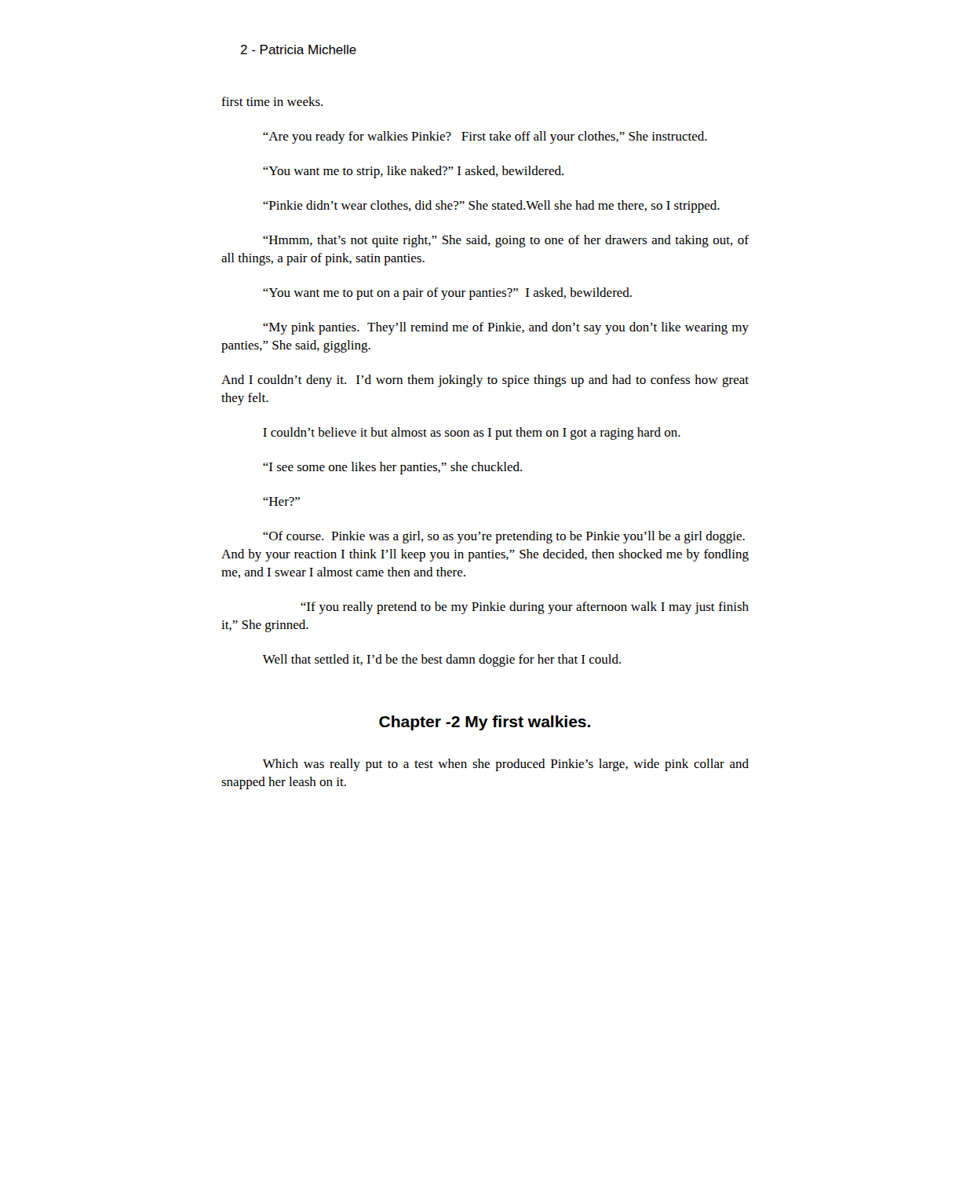2 - Patricia Michelle
first time in weeks.
“Are you ready for walkies Pinkie? First take off all your clothes,” She instructed.
“You want me to strip, like naked?” I asked, bewildered.
“Pinkie didn’t wear clothes, did she?” She stated.Well she had me there, so I stripped.
“Hmmm, that’s not quite right,” She said, going to one of her drawers and taking out, of all things, a pair of pink, satin panties.
“You want me to put on a pair of your panties?” I asked, bewildered.
“My pink panties. They’ll remind me of Pinkie, and don’t say you don’t like wearing my panties,” She said, giggling.
And I couldn’t deny it. I’d worn them jokingly to spice things up and had to confess how great they felt.
I couldn’t believe it but almost as soon as I put them on I got a raging hard on.
“I see some one likes her panties,” she chuckled.
“Her?”
“Of course. Pinkie was a girl, so as you’re pretending to be Pinkie you’ll be a girl doggie. And by your reaction I think I’ll keep you in panties,” She decided, then shocked me by fondling me, and I swear I almost came then and there.
“If you really pretend to be my Pinkie during your afternoon walk I may just finish it,” She grinned.
Well that settled it, I’d be the best damn doggie for her that I could.
Chapter -2 My first walkies.
Which was really put to a test when she produced Pinkie’s large, wide pink collar and snapped her leash on it.